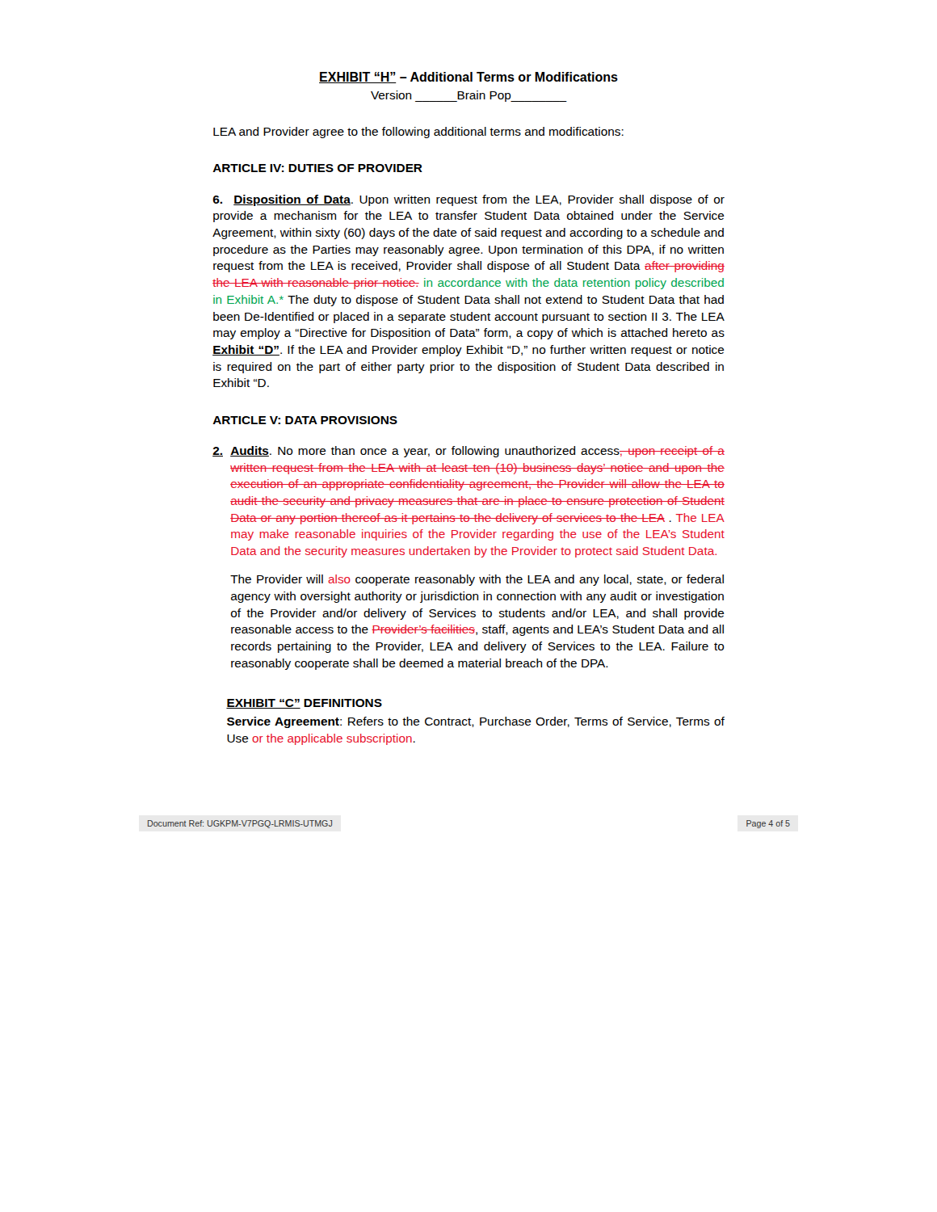EXHIBIT “H” – Additional Terms or Modifications
Version ______Brain Pop________
LEA and Provider agree to the following additional terms and modifications:
ARTICLE IV: DUTIES OF PROVIDER
6. Disposition of Data. Upon written request from the LEA, Provider shall dispose of or provide a mechanism for the LEA to transfer Student Data obtained under the Service Agreement, within sixty (60) days of the date of said request and according to a schedule and procedure as the Parties may reasonably agree. Upon termination of this DPA, if no written request from the LEA is received, Provider shall dispose of all Student Data after providing the LEA with reasonable prior notice. in accordance with the data retention policy described in Exhibit A.* The duty to dispose of Student Data shall not extend to Student Data that had been De-Identified or placed in a separate student account pursuant to section II 3. The LEA may employ a “Directive for Disposition of Data” form, a copy of which is attached hereto as Exhibit “D”. If the LEA and Provider employ Exhibit “D,” no further written request or notice is required on the part of either party prior to the disposition of Student Data described in Exhibit “D.
ARTICLE V: DATA PROVISIONS
2.
Audits. No more than once a year, or following unauthorized access, upon receipt of a written request from the LEA with at least ten (10) business days’ notice and upon the execution of an appropriate confidentiality agreement, the Provider will allow the LEA to audit the security and privacy measures that are in place to ensure protection of Student Data or any portion thereof as it pertains to the delivery of services to the LEA . The LEA may make reasonable inquiries of the Provider regarding the use of the LEA’s Student Data and the security measures undertaken by the Provider to protect said Student Data.
The Provider will also cooperate reasonably with the LEA and any local, state, or federal agency with oversight authority or jurisdiction in connection with any audit or investigation of the Provider and/or delivery of Services to students and/or LEA, and shall provide reasonable access to the Provider’s facilities, staff, agents and LEA’s Student Data and all records pertaining to the Provider, LEA and delivery of Services to the LEA. Failure to reasonably cooperate shall be deemed a material breach of the DPA.
EXHIBIT “C” DEFINITIONS
Service Agreement: Refers to the Contract, Purchase Order, Terms of Service, Terms of Use or the applicable subscription.
Document Ref: UGKPM-V7PGQ-LRMIS-UTMGJ
Page 4 of 5